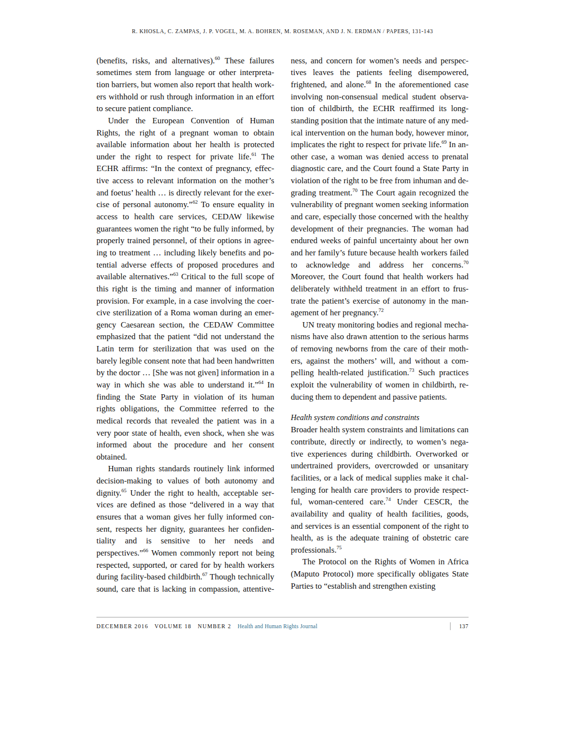R. KHOSLA, C. ZAMPAS, J. P. VOGEL, M. A. BOHREN, M. ROSEMAN, AND J. N. ERDMAN / PAPERS, 131-143
(benefits, risks, and alternatives).60 These failures sometimes stem from language or other interpretation barriers, but women also report that health workers withhold or rush through information in an effort to secure patient compliance.
Under the European Convention of Human Rights, the right of a pregnant woman to obtain available information about her health is protected under the right to respect for private life.61 The ECHR affirms: “In the context of pregnancy, effective access to relevant information on the mother’s and foetus’ health … is directly relevant for the exercise of personal autonomy.”62 To ensure equality in access to health care services, CEDAW likewise guarantees women the right “to be fully informed, by properly trained personnel, of their options in agreeing to treatment … including likely benefits and potential adverse effects of proposed procedures and available alternatives.”63 Critical to the full scope of this right is the timing and manner of information provision. For example, in a case involving the coercive sterilization of a Roma woman during an emergency Caesarean section, the CEDAW Committee emphasized that the patient “did not understand the Latin term for sterilization that was used on the barely legible consent note that had been handwritten by the doctor … [She was not given] information in a way in which she was able to understand it.”64 In finding the State Party in violation of its human rights obligations, the Committee referred to the medical records that revealed the patient was in a very poor state of health, even shock, when she was informed about the procedure and her consent obtained.
Human rights standards routinely link informed decision-making to values of both autonomy and dignity.65 Under the right to health, acceptable services are defined as those “delivered in a way that ensures that a woman gives her fully informed consent, respects her dignity, guarantees her confidentiality and is sensitive to her needs and perspectives.”66 Women commonly report not being respected, supported, or cared for by health workers during facility-based childbirth.67 Though technically sound, care that is lacking in compassion, attentiveness, and concern for women’s needs and perspectives leaves the patients feeling disempowered, frightened, and alone.68 In the aforementioned case involving non-consensual medical student observation of childbirth, the ECHR reaffirmed its longstanding position that the intimate nature of any medical intervention on the human body, however minor, implicates the right to respect for private life.69 In another case, a woman was denied access to prenatal diagnostic care, and the Court found a State Party in violation of the right to be free from inhuman and degrading treatment.70 The Court again recognized the vulnerability of pregnant women seeking information and care, especially those concerned with the healthy development of their pregnancies. The woman had endured weeks of painful uncertainty about her own and her family’s future because health workers failed to acknowledge and address her concerns.70 Moreover, the Court found that health workers had deliberately withheld treatment in an effort to frustrate the patient’s exercise of autonomy in the management of her pregnancy.72
UN treaty monitoring bodies and regional mechanisms have also drawn attention to the serious harms of removing newborns from the care of their mothers, against the mothers’ will, and without a compelling health-related justification.73 Such practices exploit the vulnerability of women in childbirth, reducing them to dependent and passive patients.
Health system conditions and constraints
Broader health system constraints and limitations can contribute, directly or indirectly, to women’s negative experiences during childbirth. Overworked or undertrained providers, overcrowded or unsanitary facilities, or a lack of medical supplies make it challenging for health care providers to provide respectful, woman-centered care.74 Under CESCR, the availability and quality of health facilities, goods, and services is an essential component of the right to health, as is the adequate training of obstetric care professionals.75
The Protocol on the Rights of Women in Africa (Maputo Protocol) more specifically obligates State Parties to “establish and strengthen existing
DECEMBER 2016 VOLUME 18 NUMBER 2 Health and Human Rights Journal
137